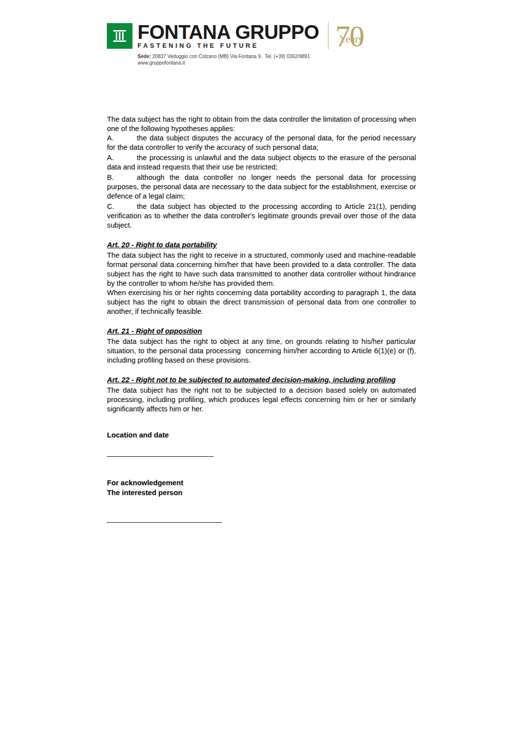FONTANA GRUPPO
FASTENING THE FUTURE
70
Years
Sede: 20837 Veduggio con Colzano (MB) Via Fontana 9. Tel. (+39) 0362/9891
www.gruppofontana.it
The data subject has the right to obtain from the data controller the limitation of processing when one of the following hypotheses applies:
A. the data subject disputes the accuracy of the personal data, for the period necessary for the data controller to verify the accuracy of such personal data;
A. the processing is unlawful and the data subject objects to the erasure of the personal data and instead requests that their use be restricted;
B. although the data controller no longer needs the personal data for processing purposes, the personal data are necessary to the data subject for the establishment, exercise or defence of a legal claim;
C. the data subject has objected to the processing according to Article 21(1), pending verification as to whether the data controller's legitimate grounds prevail over those of the data subject.
Art. 20 - Right to data portability
The data subject has the right to receive in a structured, commonly used and machine-readable format personal data concerning him/her that have been provided to a data controller. The data subject has the right to have such data transmitted to another data controller without hindrance by the controller to whom he/she has provided them.
When exercising his or her rights concerning data portability according to paragraph 1, the data subject has the right to obtain the direct transmission of personal data from one controller to another, if technically feasible.
Art. 21 - Right of opposition
The data subject has the right to object at any time, on grounds relating to his/her particular situation, to the personal data processing concerning him/her according to Article 6(1)(e) or (f), including profiling based on these provisions.
Art. 22 - Right not to be subjected to automated decision-making, including profiling
The data subject has the right not to be subjected to a decision based solely on automated processing, including profiling, which produces legal effects concerning him or her or similarly significantly affects him or her.
Location and date
_________________________
For acknowledgement
The interested person
___________________________